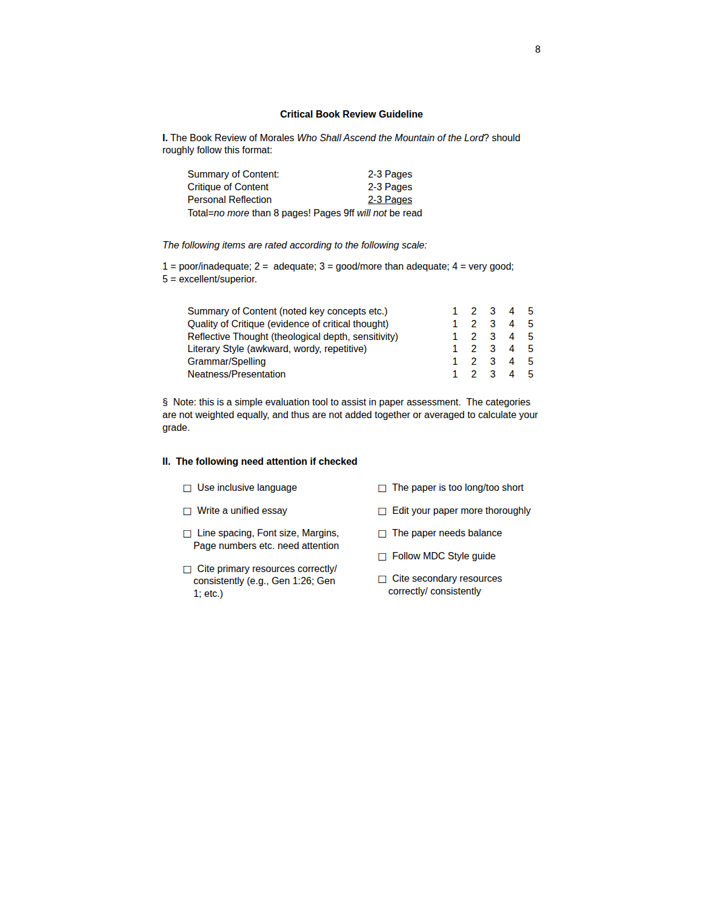8
Critical Book Review Guideline
I. The Book Review of Morales Who Shall Ascend the Mountain of the Lord? should roughly follow this format:
Summary of Content: 2-3 Pages
Critique of Content 2-3 Pages
Personal Reflection 2-3 Pages
Total=no more than 8 pages! Pages 9ff will not be read
The following items are rated according to the following scale:
1 = poor/inadequate; 2 = adequate; 3 = good/more than adequate; 4 = very good;
5 = excellent/superior.
Summary of Content (noted key concepts etc.) 1 2 3 4 5
Quality of Critique (evidence of critical thought) 1 2 3 4 5
Reflective Thought (theological depth, sensitivity) 1 2 3 4 5
Literary Style (awkward, wordy, repetitive) 1 2 3 4 5
Grammar/Spelling 1 2 3 4 5
Neatness/Presentation 1 2 3 4 5
§ Note: this is a simple evaluation tool to assist in paper assessment. The categories are not weighted equally, and thus are not added together or averaged to calculate your grade.
II. The following need attention if checked
□ Use inclusive language
□ Write a unified essay
□ Line spacing, Font size, Margins, Page numbers etc. need attention
□ Cite primary resources correctly/ consistently (e.g., Gen 1:26; Gen 1; etc.)
□ The paper is too long/too short
□ Edit your paper more thoroughly
□ The paper needs balance
□ Follow MDC Style guide
□ Cite secondary resources correctly/ consistently